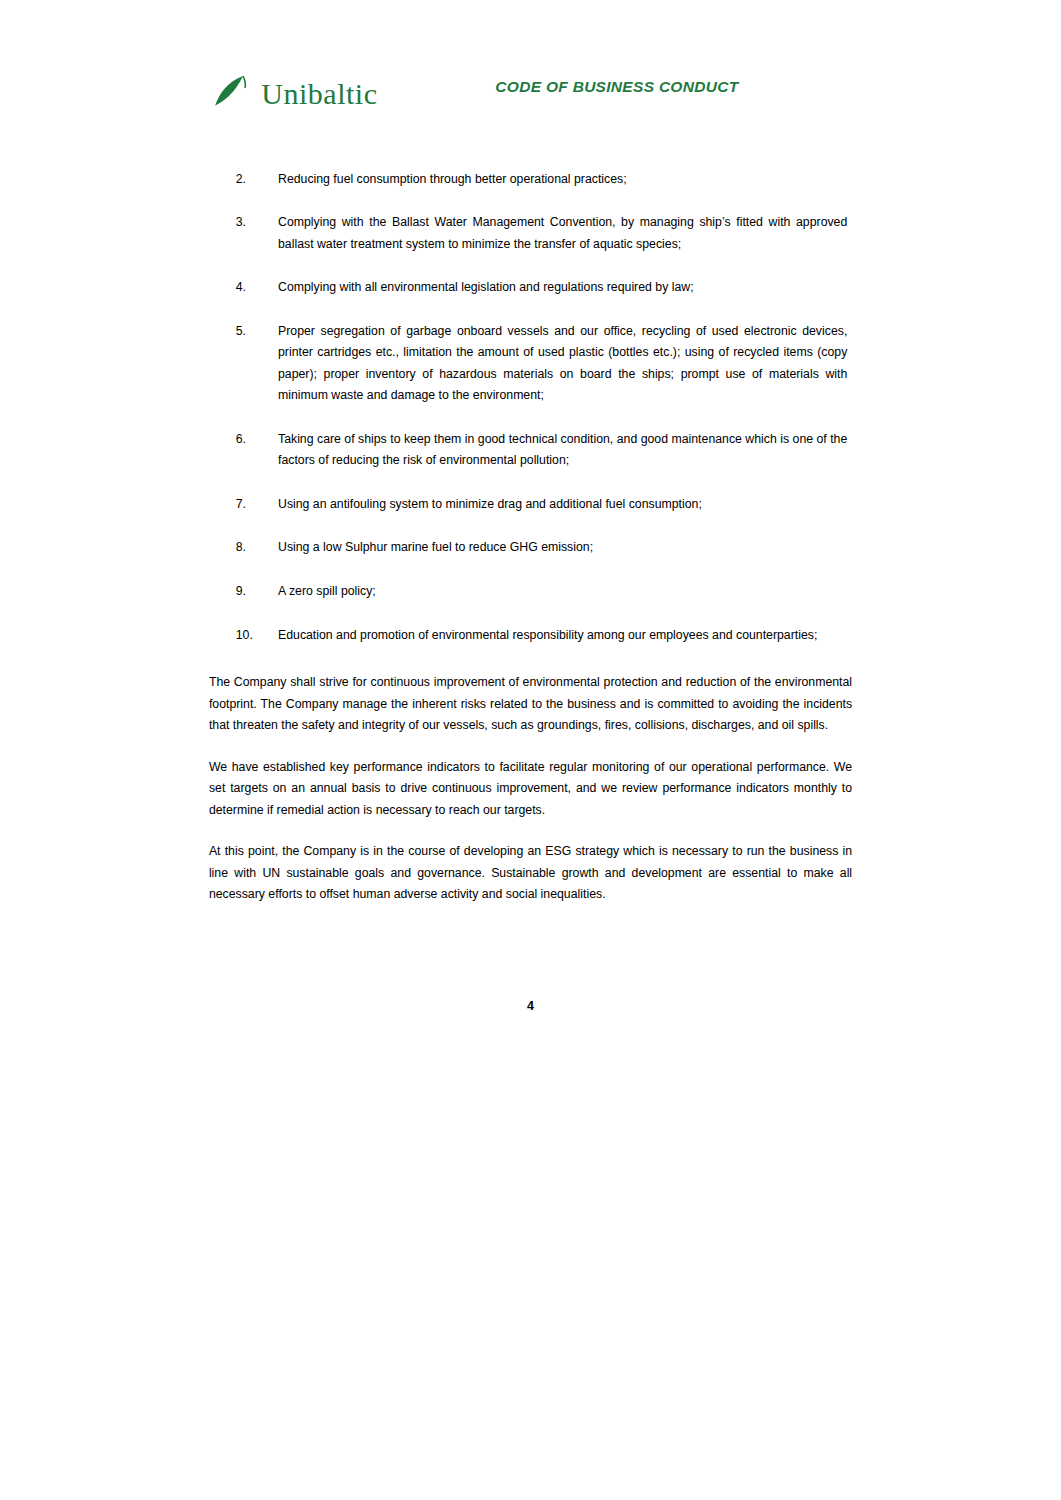Unibaltic
CODE OF BUSINESS CONDUCT
2. Reducing fuel consumption through better operational practices;
3. Complying with the Ballast Water Management Convention, by managing ship’s fitted with approved ballast water treatment system to minimize the transfer of aquatic species;
4. Complying with all environmental legislation and regulations required by law;
5. Proper segregation of garbage onboard vessels and our office, recycling of used electronic devices, printer cartridges etc., limitation the amount of used plastic (bottles etc.); using of recycled items (copy paper); proper inventory of hazardous materials on board the ships; prompt use of materials with minimum waste and damage to the environment;
6. Taking care of ships to keep them in good technical condition, and good maintenance which is one of the factors of reducing the risk of environmental pollution;
7. Using an antifouling system to minimize drag and additional fuel consumption;
8. Using a low Sulphur marine fuel to reduce GHG emission;
9. A zero spill policy;
10. Education and promotion of environmental responsibility among our employees and counterparties;
The Company shall strive for continuous improvement of environmental protection and reduction of the environmental footprint. The Company manage the inherent risks related to the business and is committed to avoiding the incidents that threaten the safety and integrity of our vessels, such as groundings, fires, collisions, discharges, and oil spills.
We have established key performance indicators to facilitate regular monitoring of our operational performance. We set targets on an annual basis to drive continuous improvement, and we review performance indicators monthly to determine if remedial action is necessary to reach our targets.
At this point, the Company is in the course of developing an ESG strategy which is necessary to run the business in line with UN sustainable goals and governance. Sustainable growth and development are essential to make all necessary efforts to offset human adverse activity and social inequalities.
4